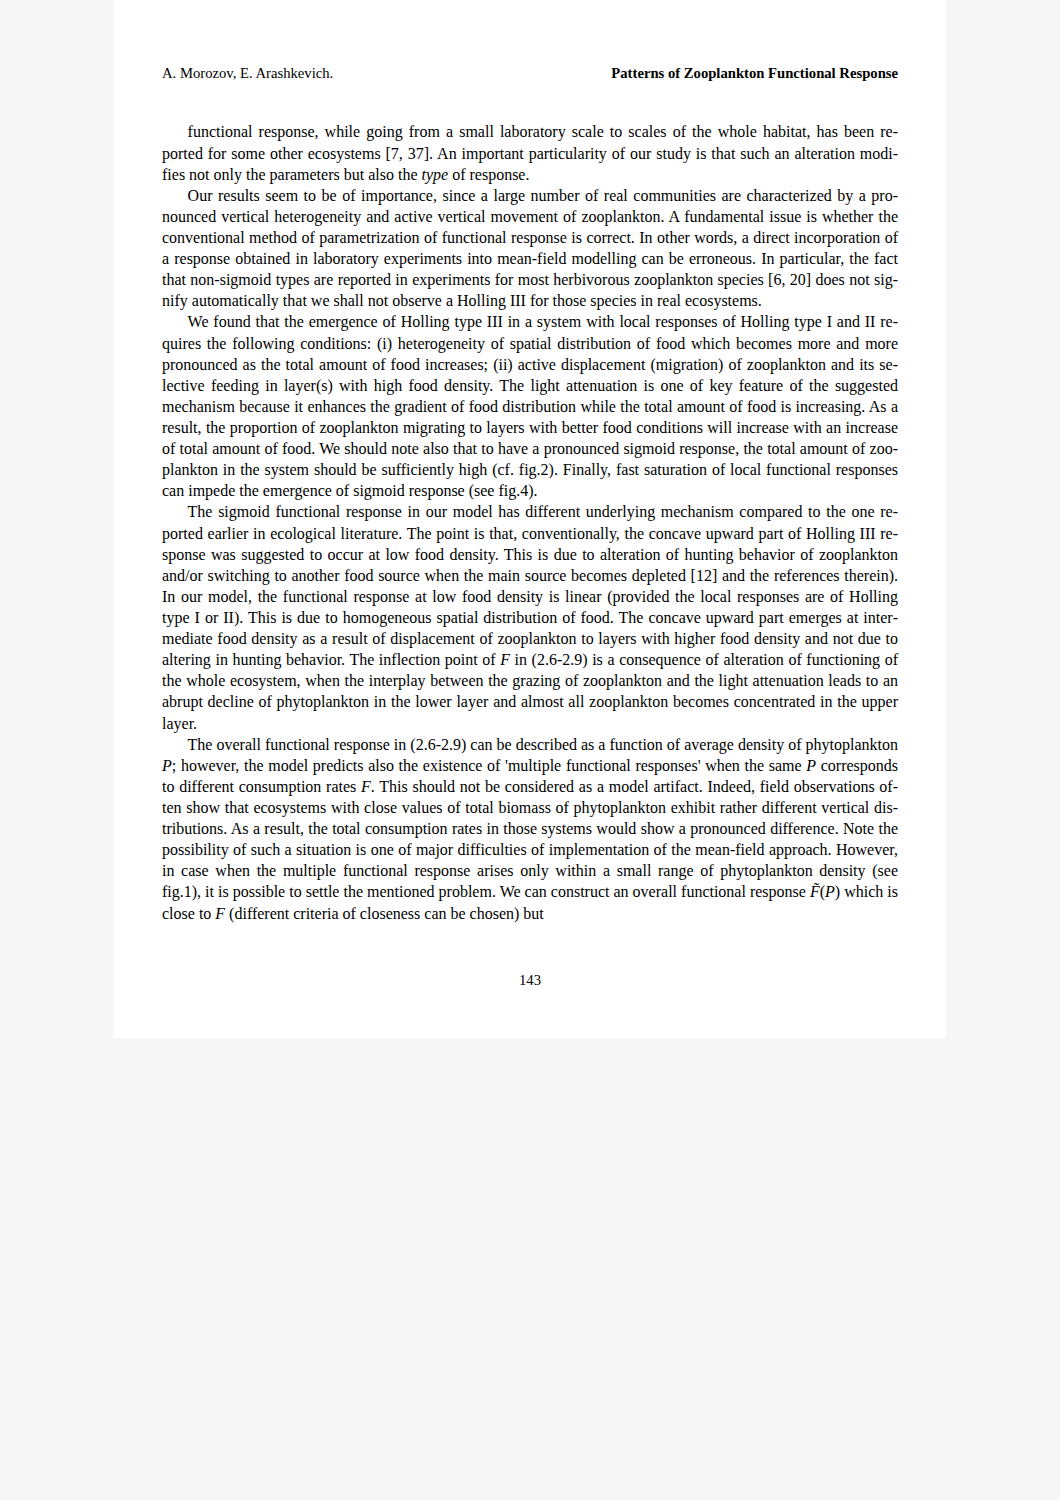A. Morozov, E. Arashkevich. Patterns of Zooplankton Functional Response
functional response, while going from a small laboratory scale to scales of the whole habitat, has been reported for some other ecosystems [7, 37]. An important particularity of our study is that such an alteration modifies not only the parameters but also the type of response.
Our results seem to be of importance, since a large number of real communities are characterized by a pronounced vertical heterogeneity and active vertical movement of zooplankton. A fundamental issue is whether the conventional method of parametrization of functional response is correct. In other words, a direct incorporation of a response obtained in laboratory experiments into mean-field modelling can be erroneous. In particular, the fact that non-sigmoid types are reported in experiments for most herbivorous zooplankton species [6, 20] does not signify automatically that we shall not observe a Holling III for those species in real ecosystems.
We found that the emergence of Holling type III in a system with local responses of Holling type I and II requires the following conditions: (i) heterogeneity of spatial distribution of food which becomes more and more pronounced as the total amount of food increases; (ii) active displacement (migration) of zooplankton and its selective feeding in layer(s) with high food density. The light attenuation is one of key feature of the suggested mechanism because it enhances the gradient of food distribution while the total amount of food is increasing. As a result, the proportion of zooplankton migrating to layers with better food conditions will increase with an increase of total amount of food. We should note also that to have a pronounced sigmoid response, the total amount of zooplankton in the system should be sufficiently high (cf. fig.2). Finally, fast saturation of local functional responses can impede the emergence of sigmoid response (see fig.4).
The sigmoid functional response in our model has different underlying mechanism compared to the one reported earlier in ecological literature. The point is that, conventionally, the concave upward part of Holling III response was suggested to occur at low food density. This is due to alteration of hunting behavior of zooplankton and/or switching to another food source when the main source becomes depleted [12] and the references therein). In our model, the functional response at low food density is linear (provided the local responses are of Holling type I or II). This is due to homogeneous spatial distribution of food. The concave upward part emerges at intermediate food density as a result of displacement of zooplankton to layers with higher food density and not due to altering in hunting behavior. The inflection point of F in (2.6-2.9) is a consequence of alteration of functioning of the whole ecosystem, when the interplay between the grazing of zooplankton and the light attenuation leads to an abrupt decline of phytoplankton in the lower layer and almost all zooplankton becomes concentrated in the upper layer.
The overall functional response in (2.6-2.9) can be described as a function of average density of phytoplankton P; however, the model predicts also the existence of 'multiple functional responses' when the same P corresponds to different consumption rates F. This should not be considered as a model artifact. Indeed, field observations often show that ecosystems with close values of total biomass of phytoplankton exhibit rather different vertical distributions. As a result, the total consumption rates in those systems would show a pronounced difference. Note the possibility of such a situation is one of major difficulties of implementation of the mean-field approach. However, in case when the multiple functional response arises only within a small range of phytoplankton density (see fig.1), it is possible to settle the mentioned problem. We can construct an overall functional response F̃(P) which is close to F (different criteria of closeness can be chosen) but
143